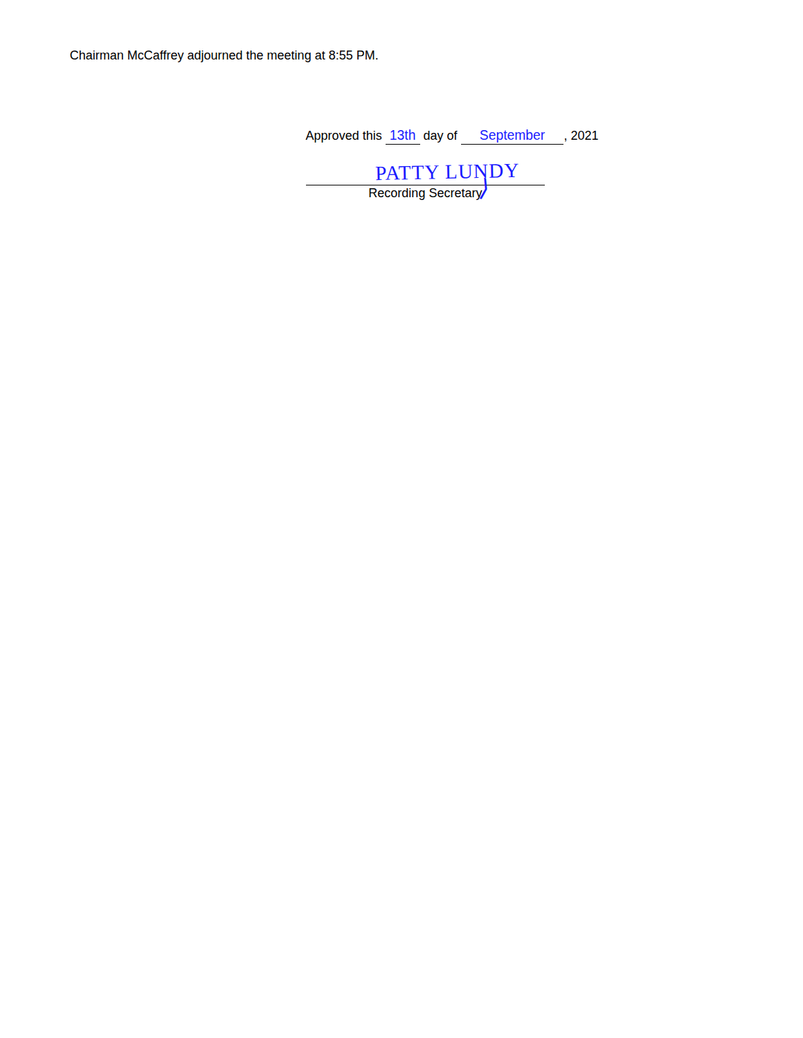Chairman McCaffrey adjourned the meeting at 8:55 PM.
Approved this 13th day of September, 2021
PATTY LUNDY
Recording Secretary
⟩